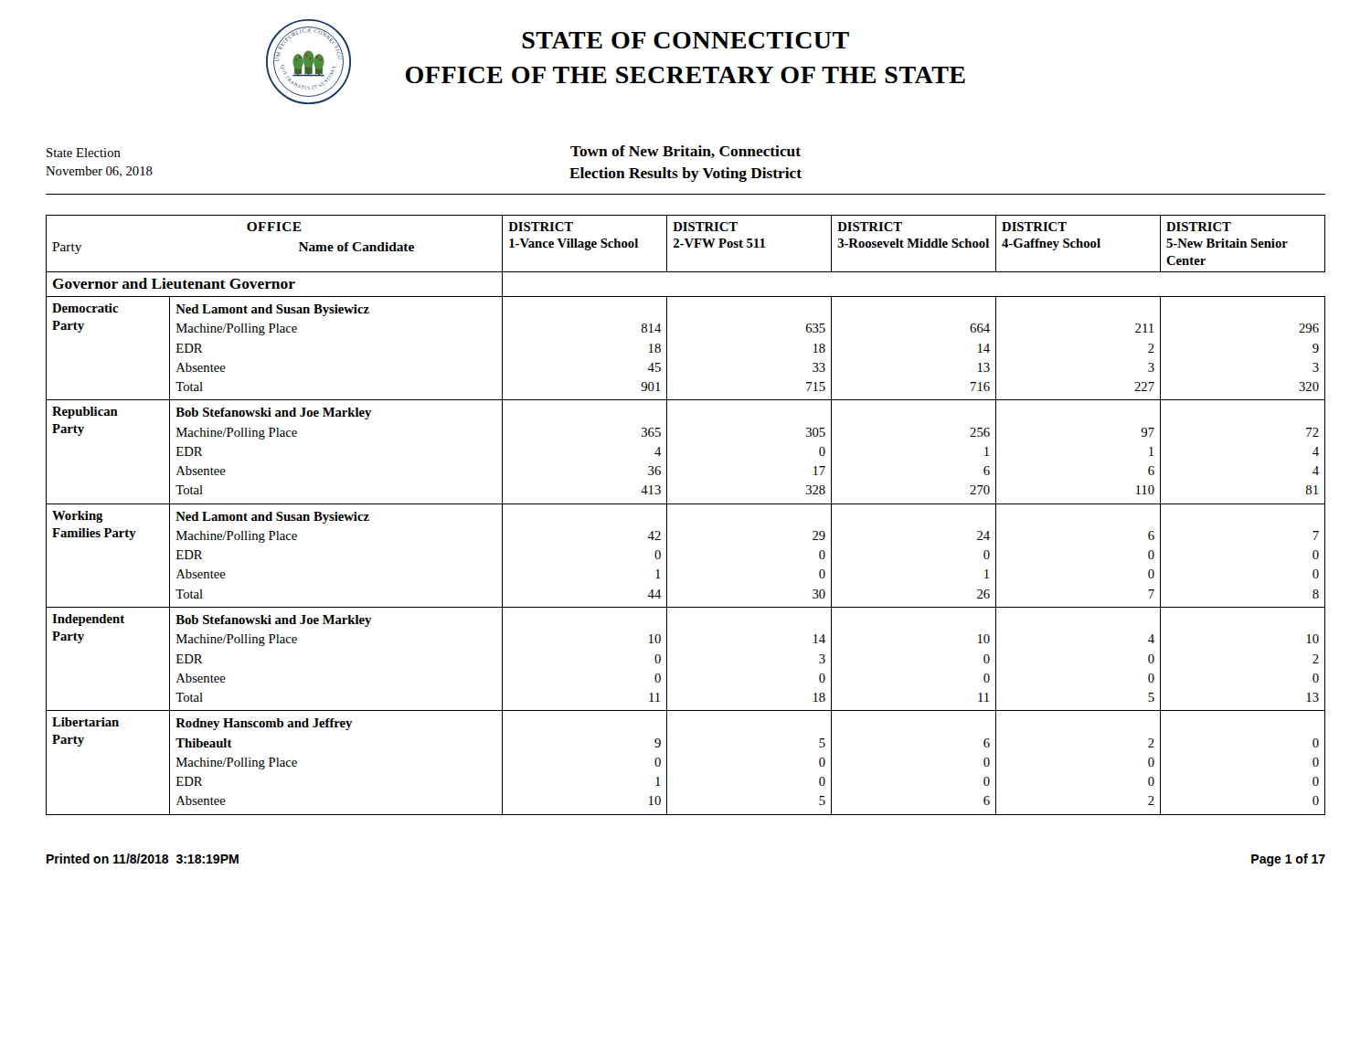SIGILLUM REIPUBLICÆ CONNECTICUTENSIS QUI TRANSTULIT SUSTINET
STATE OF CONNECTICUT
OFFICE OF THE SECRETARY OF THE STATE
State Election
November 06, 2018
Town of New Britain, Connecticut
Election Results by Voting District
| OFFICE Party Name of Candidate | DISTRICT 1-Vance Village School | DISTRICT 2-VFW Post 511 | DISTRICT 3-Roosevelt Middle School | DISTRICT 4-Gaffney School | DISTRICT 5-New Britain Senior Center |
| --- | --- | --- | --- | --- | --- |
| Governor and Lieutenant Governor | | | | | |
| Democratic Party | Ned Lamont and Susan Bysiewicz Machine/Polling Place EDR Absentee Total | 814 18 45 901 | 635 18 33 715 | 664 14 13 716 | 211 2 3 227 | 296 9 3 320 |
| Republican Party | Bob Stefanowski and Joe Markley Machine/Polling Place EDR Absentee Total | 365 4 36 413 | 305 0 17 328 | 256 1 6 270 | 97 1 6 110 | 72 4 4 81 |
| Working Families Party | Ned Lamont and Susan Bysiewicz Machine/Polling Place EDR Absentee Total | 42 0 1 44 | 29 0 0 30 | 24 0 1 26 | 6 0 0 7 | 7 0 0 8 |
| Independent Party | Bob Stefanowski and Joe Markley Machine/Polling Place EDR Absentee Total | 10 0 0 11 | 14 3 0 18 | 10 0 0 11 | 4 0 0 5 | 10 2 0 13 |
| Libertarian Party | Rodney Hanscomb and Jeffrey Thibeault Machine/Polling Place EDR Absentee | 9 0 1 10 | 5 0 0 5 | 6 0 0 6 | 2 0 0 2 | 0 0 0 0 |
Printed on 11/8/2018 3:18:19PM
Page 1 of 17